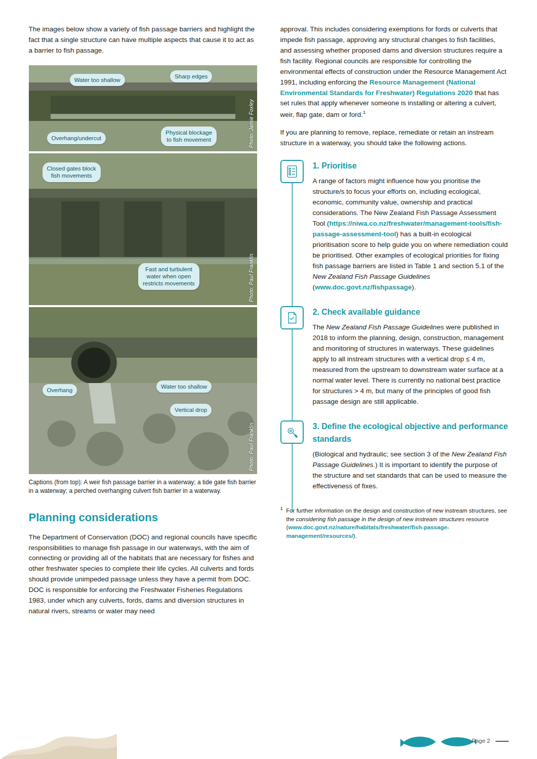The images below show a variety of fish passage barriers and highlight the fact that a single structure can have multiple aspects that cause it to act as a barrier to fish passage.
Water too shallow Sharp edges Overhang/undercut Physical blockage
to fish movement Photo: Jamie Foxley
Closed gates block
fish movements Fast and turbulent
water when open
restricts movements Photo: Paul Franklin
Overhang Water too shallow Vertical drop Photo: Paul Franklin
Captions (from top): A weir fish passage barrier in a waterway; a tide gate fish barrier in a waterway; a perched overhanging culvert fish barrier in a waterway.
Planning considerations
The Department of Conservation (DOC) and regional councils have specific responsibilities to manage fish passage in our waterways, with the aim of connecting or providing all of the habitats that are necessary for fishes and other freshwater species to complete their life cycles. All culverts and fords should provide unimpeded passage unless they have a permit from DOC. DOC is responsible for enforcing the Freshwater Fisheries Regulations 1983, under which any culverts, fords, dams and diversion structures in natural rivers, streams or water may need
approval. This includes considering exemptions for fords or culverts that impede fish passage, approving any structural changes to fish facilities, and assessing whether proposed dams and diversion structures require a fish facility. Regional councils are responsible for controlling the environmental effects of construction under the Resource Management Act 1991, including enforcing the Resource Management (National Environmental Standards for Freshwater) Regulations 2020 that has set rules that apply whenever someone is installing or altering a culvert, weir, flap gate, dam or ford.1
If you are planning to remove, replace, remediate or retain an instream structure in a waterway, you should take the following actions.
1. Prioritise
A range of factors might influence how you prioritise the structure/s to focus your efforts on, including ecological, economic, community value, ownership and practical considerations. The New Zealand Fish Passage Assessment Tool (https://niwa.co.nz/freshwater/management-tools/fish-passage-assessment-tool) has a built-in ecological prioritisation score to help guide you on where remediation could be prioritised. Other examples of ecological priorities for fixing fish passage barriers are listed in Table 1 and section 5.1 of the New Zealand Fish Passage Guidelines (www.doc.govt.nz/fishpassage).
2. Check available guidance
The New Zealand Fish Passage Guidelines were published in 2018 to inform the planning, design, construction, management and monitoring of structures in waterways. These guidelines apply to all instream structures with a vertical drop ≤ 4 m, measured from the upstream to downstream water surface at a normal water level. There is currently no national best practice for structures > 4 m, but many of the principles of good fish passage design are still applicable.
3. Define the ecological objective and performance standards
(Biological and hydraulic; see section 3 of the New Zealand Fish Passage Guidelines.) It is important to identify the purpose of the structure and set standards that can be used to measure the effectiveness of fixes.
1 For further information on the design and construction of new instream structures, see the considering fish passage in the design of new instream structures resource (www.doc.govt.nz/nature/habitats/freshwater/fish-passage-management/resources/).
Page 2